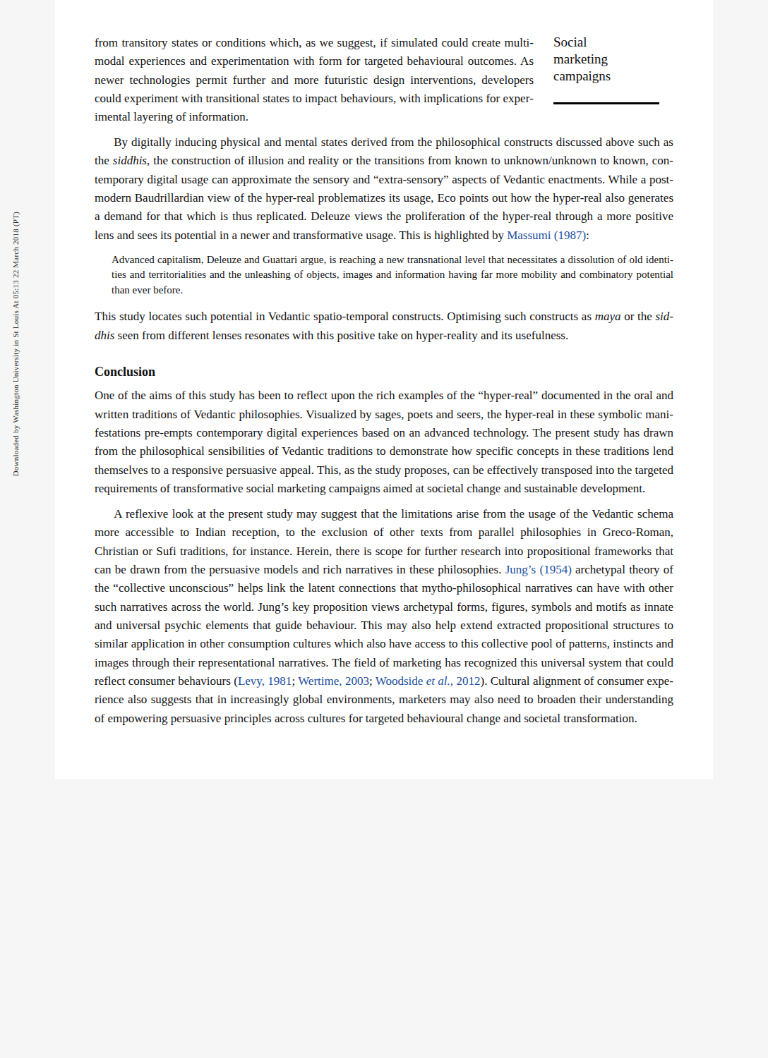Downloaded by Washington University in St Louis At 05:13 22 March 2018 (PT)
Social
marketing
campaigns
from transitory states or conditions which, as we suggest, if simulated could create multimodal experiences and experimentation with form for targeted behavioural outcomes. As newer technologies permit further and more futuristic design interventions, developers could experiment with transitional states to impact behaviours, with implications for experimental layering of information.
By digitally inducing physical and mental states derived from the philosophical constructs discussed above such as the siddhis, the construction of illusion and reality or the transitions from known to unknown/unknown to known, contemporary digital usage can approximate the sensory and “extra-sensory” aspects of Vedantic enactments. While a postmodern Baudrillardian view of the hyper-real problematizes its usage, Eco points out how the hyper-real also generates a demand for that which is thus replicated. Deleuze views the proliferation of the hyper-real through a more positive lens and sees its potential in a newer and transformative usage. This is highlighted by Massumi (1987):
Advanced capitalism, Deleuze and Guattari argue, is reaching a new transnational level that necessitates a dissolution of old identities and territorialities and the unleashing of objects, images and information having far more mobility and combinatory potential than ever before.
This study locates such potential in Vedantic spatio-temporal constructs. Optimising such constructs as maya or the siddhis seen from different lenses resonates with this positive take on hyper-reality and its usefulness.
Conclusion
One of the aims of this study has been to reflect upon the rich examples of the “hyper-real” documented in the oral and written traditions of Vedantic philosophies. Visualized by sages, poets and seers, the hyper-real in these symbolic manifestations pre-empts contemporary digital experiences based on an advanced technology. The present study has drawn from the philosophical sensibilities of Vedantic traditions to demonstrate how specific concepts in these traditions lend themselves to a responsive persuasive appeal. This, as the study proposes, can be effectively transposed into the targeted requirements of transformative social marketing campaigns aimed at societal change and sustainable development.
A reflexive look at the present study may suggest that the limitations arise from the usage of the Vedantic schema more accessible to Indian reception, to the exclusion of other texts from parallel philosophies in Greco-Roman, Christian or Sufi traditions, for instance. Herein, there is scope for further research into propositional frameworks that can be drawn from the persuasive models and rich narratives in these philosophies. Jung’s (1954) archetypal theory of the “collective unconscious” helps link the latent connections that mytho-philosophical narratives can have with other such narratives across the world. Jung’s key proposition views archetypal forms, figures, symbols and motifs as innate and universal psychic elements that guide behaviour. This may also help extend extracted propositional structures to similar application in other consumption cultures which also have access to this collective pool of patterns, instincts and images through their representational narratives. The field of marketing has recognized this universal system that could reflect consumer behaviours (Levy, 1981; Wertime, 2003; Woodside et al., 2012). Cultural alignment of consumer experience also suggests that in increasingly global environments, marketers may also need to broaden their understanding of empowering persuasive principles across cultures for targeted behavioural change and societal transformation.